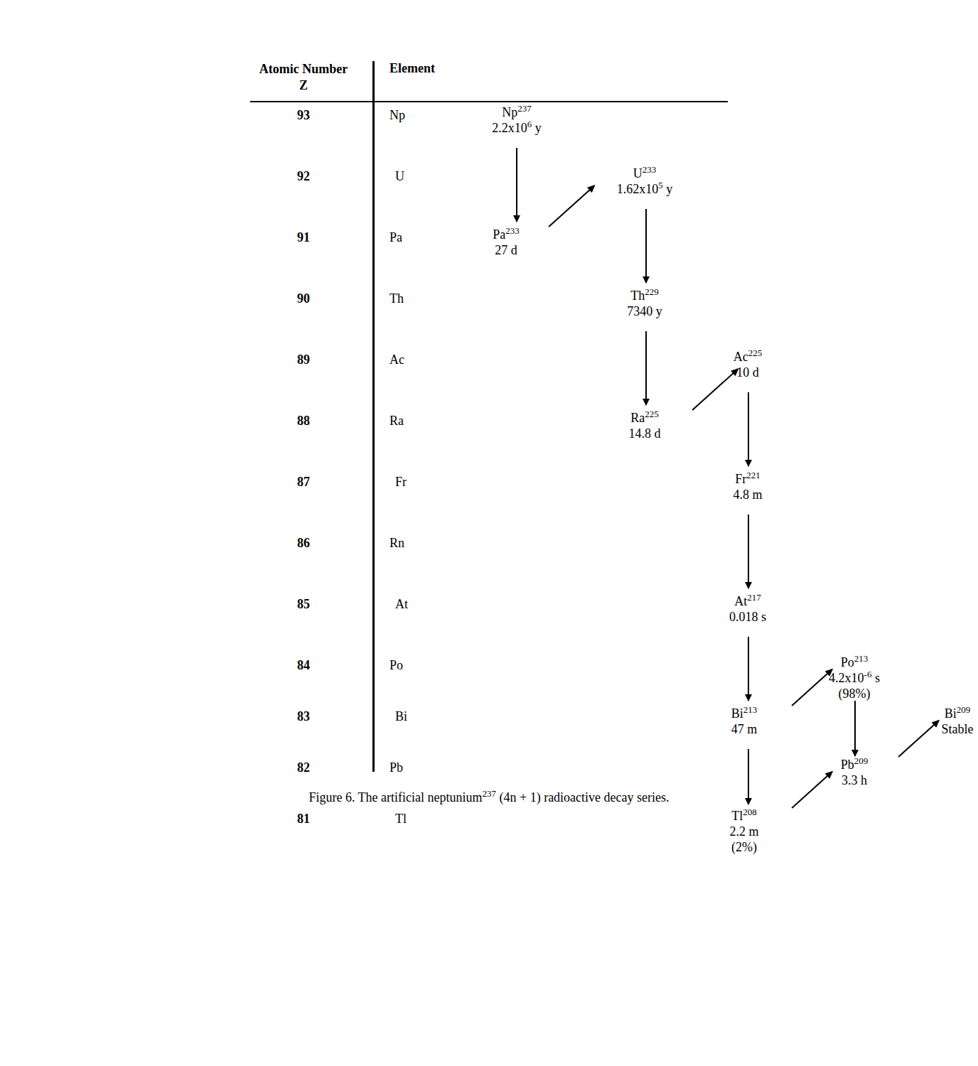Atomic Number
Z
Element
93
Np
92
U
91
Pa
90
Th
89
Ac
88
Ra
87
Fr
86
Rn
85
At
84
Po
83
Bi
82
Pb
81
Tl
Np237 2.2x106 y
U233 1.62x105 y
Pa233 27 d
Th229 7340 y
Ac225 10 d
Ra225 14.8 d
Fr221 4.8 m
At217 0.018 s
Po213 4.2x10-6 s (98%)
Bi213 47 m
Bi209 Stable
Pb209 3.3 h
Tl208 2.2 m (2%)
Figure 6. The artificial neptunium237 (4n + 1) radioactive decay series.